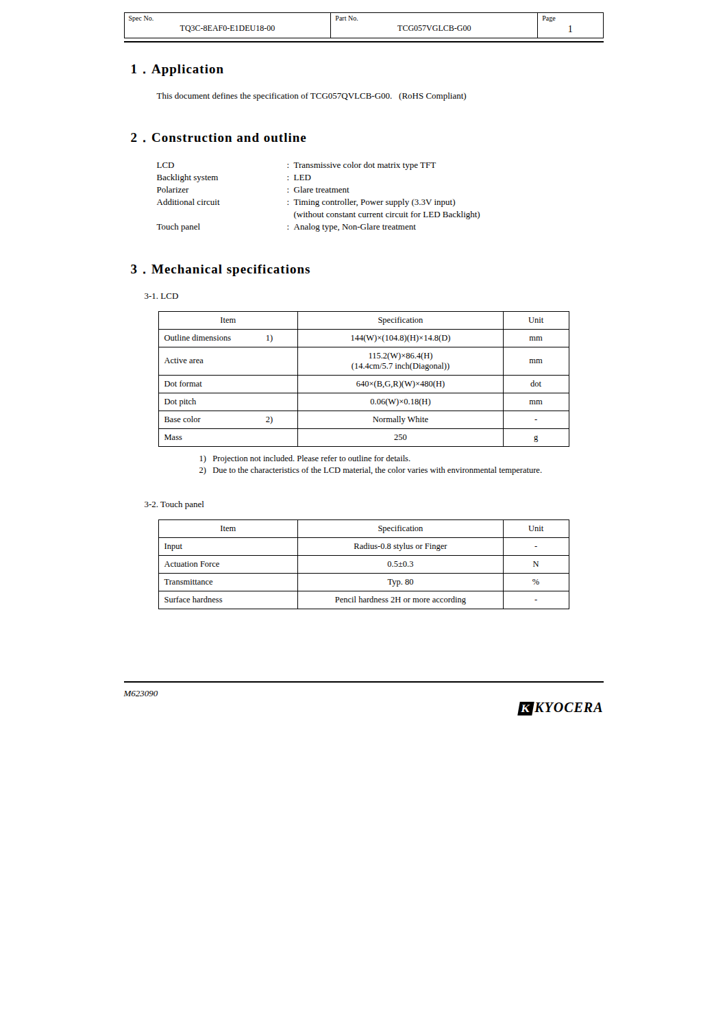| Spec No. TQ3C-8EAF0-E1DEU18-00 | Part No. TCG057VGLCB-G00 | Page 1 |
1．Application
This document defines the specification of TCG057QVLCB-G00. (RoHS Compliant)
2．Construction and outline
| LCD | : | Transmissive color dot matrix type TFT |
| Backlight system | : | LED |
| Polarizer | : | Glare treatment |
| Additional circuit | : | Timing controller, Power supply (3.3V input) |
| | | (without constant current circuit for LED Backlight) |
| Touch panel | : | Analog type, Non-Glare treatment |
3．Mechanical specifications
3-1. LCD
| Item | Specification | Unit |
| --- | --- | --- |
| Outline dimensions 1) | 144(W)×(104.8)(H)×14.8(D) | mm |
| Active area | 115.2(W)×86.4(H) (14.4cm/5.7 inch(Diagonal)) | mm |
| Dot format | 640×(B,G,R)(W)×480(H) | dot |
| Dot pitch | 0.06(W)×0.18(H) | mm |
| Base color 2) | Normally White | - |
| Mass | 250 | g |
1) Projection not included. Please refer to outline for details.
2) Due to the characteristics of the LCD material, the color varies with environmental temperature.
3-2. Touch panel
| Item | Specification | Unit |
| --- | --- | --- |
| Input | Radius-0.8 stylus or Finger | - |
| Actuation Force | 0.5±0.3 | N |
| Transmittance | Typ. 80 | % |
| Surface hardness | Pencil hardness 2H or more according | - |
M623090 KKYOCERA